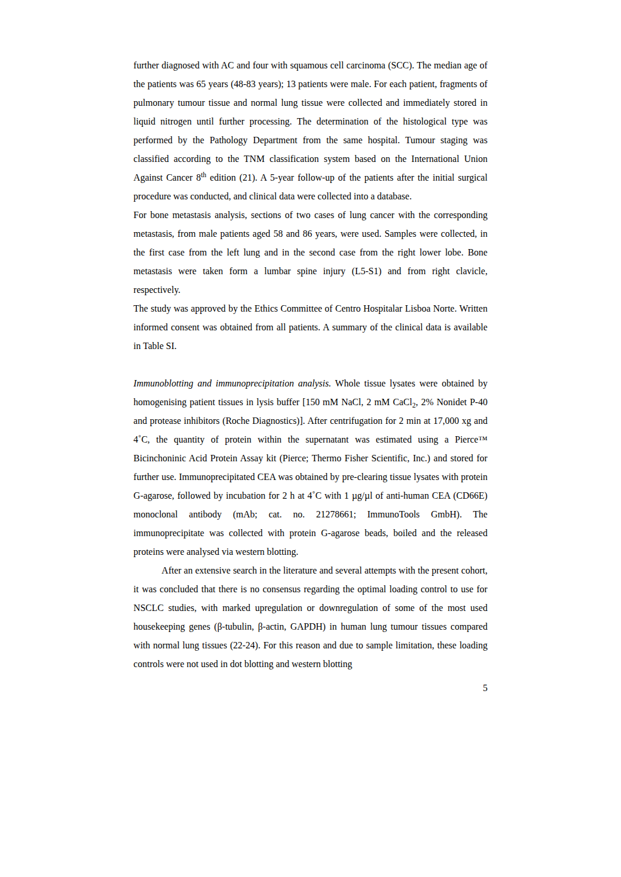further diagnosed with AC and four with squamous cell carcinoma (SCC). The median age of the patients was 65 years (48-83 years); 13 patients were male. For each patient, fragments of pulmonary tumour tissue and normal lung tissue were collected and immediately stored in liquid nitrogen until further processing. The determination of the histological type was performed by the Pathology Department from the same hospital. Tumour staging was classified according to the TNM classification system based on the International Union Against Cancer 8th edition (21). A 5-year follow-up of the patients after the initial surgical procedure was conducted, and clinical data were collected into a database.
For bone metastasis analysis, sections of two cases of lung cancer with the corresponding metastasis, from male patients aged 58 and 86 years, were used. Samples were collected, in the first case from the left lung and in the second case from the right lower lobe. Bone metastasis were taken form a lumbar spine injury (L5-S1) and from right clavicle, respectively.
The study was approved by the Ethics Committee of Centro Hospitalar Lisboa Norte. Written informed consent was obtained from all patients. A summary of the clinical data is available in Table SI.
Immunoblotting and immunoprecipitation analysis. Whole tissue lysates were obtained by homogenising patient tissues in lysis buffer [150 mM NaCl, 2 mM CaCl2, 2% Nonidet P-40 and protease inhibitors (Roche Diagnostics)]. After centrifugation for 2 min at 17,000 xg and 4˚C, the quantity of protein within the supernatant was estimated using a Pierce™ Bicinchoninic Acid Protein Assay kit (Pierce; Thermo Fisher Scientific, Inc.) and stored for further use. Immunoprecipitated CEA was obtained by pre-clearing tissue lysates with protein G-agarose, followed by incubation for 2 h at 4˚C with 1 µg/µl of anti-human CEA (CD66E) monoclonal antibody (mAb; cat. no. 21278661; ImmunoTools GmbH). The immunoprecipitate was collected with protein G-agarose beads, boiled and the released proteins were analysed via western blotting.
After an extensive search in the literature and several attempts with the present cohort, it was concluded that there is no consensus regarding the optimal loading control to use for NSCLC studies, with marked upregulation or downregulation of some of the most used housekeeping genes (β-tubulin, β-actin, GAPDH) in human lung tumour tissues compared with normal lung tissues (22-24). For this reason and due to sample limitation, these loading controls were not used in dot blotting and western blotting
5